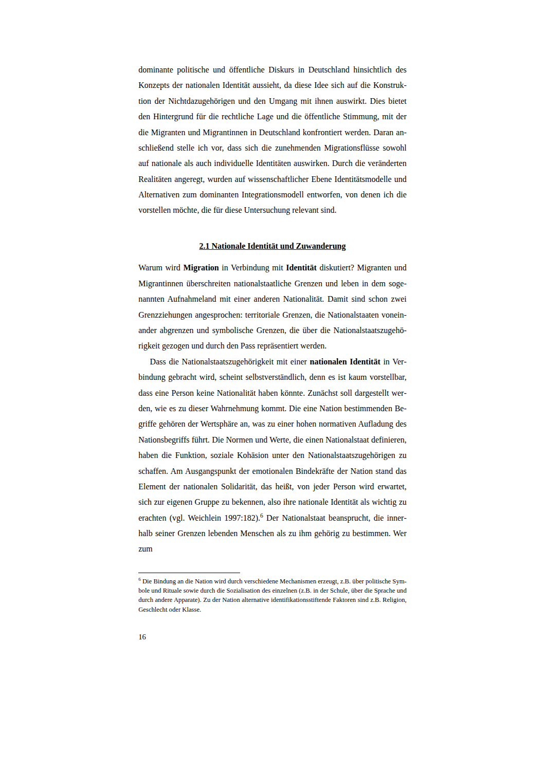dominante politische und öffentliche Diskurs in Deutschland hinsichtlich des Konzepts der nationalen Identität aussieht, da diese Idee sich auf die Konstruktion der Nichtdazugehörigen und den Umgang mit ihnen auswirkt. Dies bietet den Hintergrund für die rechtliche Lage und die öffentliche Stimmung, mit der die Migranten und Migrantinnen in Deutschland konfrontiert werden. Daran anschließend stelle ich vor, dass sich die zunehmenden Migrationsflüsse sowohl auf nationale als auch individuelle Identitäten auswirken. Durch die veränderten Realitäten angeregt, wurden auf wissenschaftlicher Ebene Identitätsmodelle und Alternativen zum dominanten Integrationsmodell entworfen, von denen ich die vorstellen möchte, die für diese Untersuchung relevant sind.
2.1 Nationale Identität und Zuwanderung
Warum wird Migration in Verbindung mit Identität diskutiert? Migranten und Migrantinnen überschreiten nationalstaatliche Grenzen und leben in dem sogenannten Aufnahmeland mit einer anderen Nationalität. Damit sind schon zwei Grenzziehungen angesprochen: territoriale Grenzen, die Nationalstaaten voneinander abgrenzen und symbolische Grenzen, die über die Nationalstaatszugehörigkeit gezogen und durch den Pass repräsentiert werden.
Dass die Nationalstaatszugehörigkeit mit einer nationalen Identität in Verbindung gebracht wird, scheint selbstverständlich, denn es ist kaum vorstellbar, dass eine Person keine Nationalität haben könnte. Zunächst soll dargestellt werden, wie es zu dieser Wahrnehmung kommt. Die eine Nation bestimmenden Begriffe gehören der Wertsphäre an, was zu einer hohen normativen Aufladung des Nationsbegriffs führt. Die Normen und Werte, die einen Nationalstaat definieren, haben die Funktion, soziale Kohäsion unter den Nationalstaatszugehörigen zu schaffen. Am Ausgangspunkt der emotionalen Bindekräfte der Nation stand das Element der nationalen Solidarität, das heißt, von jeder Person wird erwartet, sich zur eigenen Gruppe zu bekennen, also ihre nationale Identität als wichtig zu erachten (vgl. Weichlein 1997:182).6 Der Nationalstaat beansprucht, die innerhalb seiner Grenzen lebenden Menschen als zu ihm gehörig zu bestimmen. Wer zum
6 Die Bindung an die Nation wird durch verschiedene Mechanismen erzeugt, z.B. über politische Symbole und Rituale sowie durch die Sozialisation des einzelnen (z.B. in der Schule, über die Sprache und durch andere Apparate). Zu der Nation alternative identifikationsstiftende Faktoren sind z.B. Religion, Geschlecht oder Klasse.
16